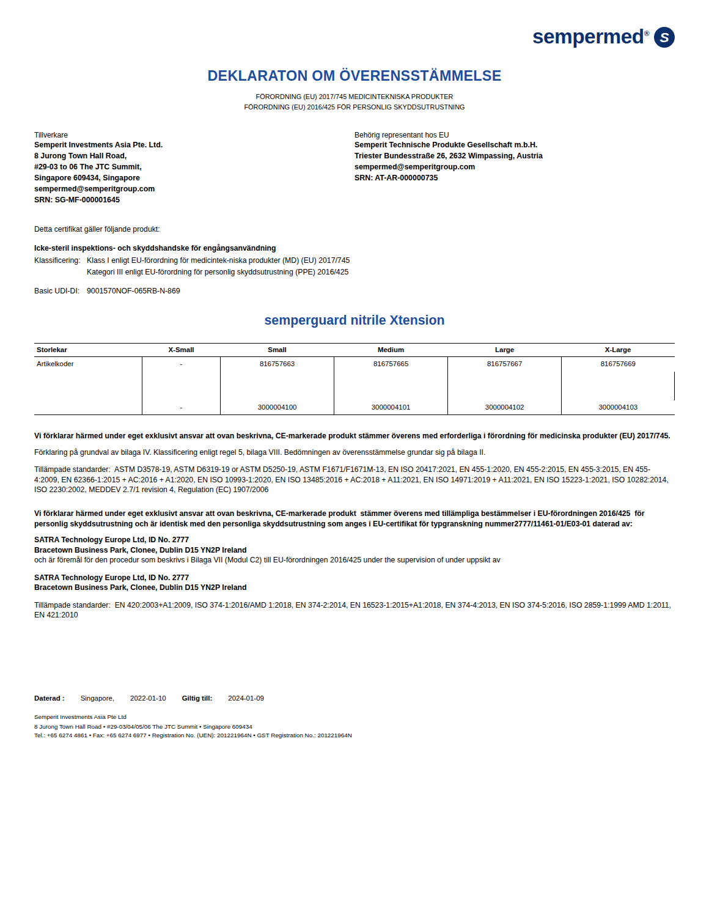sempermed®S
DEKLARATON OM ÖVERENSSTÄMMELSE
FÖRORDNING (EU) 2017/745 MEDICINTEKNISKA PRODUKTER
FÖRORDNING (EU) 2016/425 FÖR PERSONLIG SKYDDSUTRUSTNING
| Tillverkare | Behörig representant hos EU |
| Semperit Investments Asia Pte. Ltd. 8 Jurong Town Hall Road, #29-03 to 06 The JTC Summit, Singapore 609434, Singapore sempermed@semperitgroup.com SRN: SG-MF-000001645 | Semperit Technische Produkte Gesellschaft m.b.H. Triester Bundesstraße 26, 2632 Wimpassing, Austria sempermed@semperitgroup.com SRN: AT-AR-000000735 |
Detta certifikat gäller följande produkt:
Icke-steril inspektions- och skyddshandske för engångsanvändning
| Klassificering: | Klass I enligt EU-förordning för medicintek-niska produkter (MD) (EU) 2017/745 |
| | Kategori III enligt EU-förordning för personlig skyddsutrustning (PPE) 2016/425 |
Basic UDI-DI: 9001570NOF-065RB-N-869
semperguard nitrile Xtension
| Storlekar | X-Small | Small | Medium | Large | X-Large |
| --- | --- | --- | --- | --- | --- |
| Artikelkoder | - | 816757663 | 816757665 | 816757667 | 816757669 |
| | - | 3000004100 | 3000004101 | 3000004102 | 3000004103 |
Vi förklarar härmed under eget exklusivt ansvar att ovan beskrivna, CE-markerade produkt stämmer överens med erforderliga i förordning för medicinska produkter (EU) 2017/745.
Förklaring på grundval av bilaga IV. Klassificering enligt regel 5, bilaga VIII. Bedömningen av överensstämmelse grundar sig på bilaga II.
Tillämpade standarder: ASTM D3578-19, ASTM D6319-19 or ASTM D5250-19, ASTM F1671/F1671M-13, EN ISO 20417:2021, EN 455-1:2020, EN 455-2:2015, EN 455-3:2015, EN 455-4:2009, EN 62366-1:2015 + AC:2016 + A1:2020, EN ISO 10993-1:2020, EN ISO 13485:2016 + AC:2018 + A11:2021, EN ISO 14971:2019 + A11:2021, EN ISO 15223-1:2021, ISO 10282:2014, ISO 2230:2002, MEDDEV 2.7/1 revision 4, Regulation (EC) 1907/2006
Vi förklarar härmed under eget exklusivt ansvar att ovan beskrivna, CE-markerade produkt stämmer överens med tillämpliga bestämmelser i EU-förordningen 2016/425 för personlig skyddsutrustning och är identisk med den personliga skyddsutrustning som anges i EU-certifikat för typgranskning nummer2777/11461-01/E03-01 daterad av:
SATRA Technology Europe Ltd, ID No. 2777
Bracetown Business Park, Clonee, Dublin D15 YN2P Ireland
och är föremål för den procedur som beskrivs i Bilaga VII (Modul C2) till EU-förordningen 2016/425 under the supervision of under uppsikt av
SATRA Technology Europe Ltd, ID No. 2777
Bracetown Business Park, Clonee, Dublin D15 YN2P Ireland
Tillämpade standarder: EN 420:2003+A1:2009, ISO 374-1:2016/AMD 1:2018, EN 374-2:2014, EN 16523-1:2015+A1:2018, EN 374-4:2013, EN ISO 374-5:2016, ISO 2859-1:1999 AMD 1:2011, EN 421:2010
| Daterad : | Singapore, | 2022-01-10 | Giltig till: | 2024-01-09 |
Semperit Investments Asia Pte Ltd
8 Jurong Town Hall Road • #29-03/04/05/06 The JTC Summit • Singapore 609434
Tel.: +65 6274 4861 • Fax: +65 6274 6977 • Registration No. (UEN): 201221964N • GST Registration No.: 201221964N